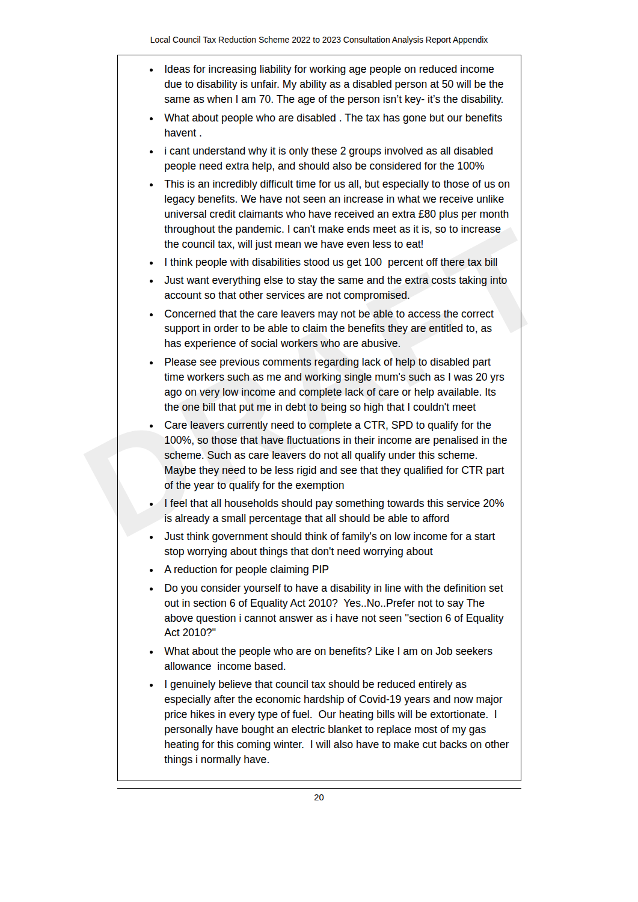DRAFT
Local Council Tax Reduction Scheme 2022 to 2023 Consultation Analysis Report Appendix
Ideas for increasing liability for working age people on reduced income due to disability is unfair. My ability as a disabled person at 50 will be the same as when I am 70. The age of the person isn’t key- it’s the disability.
What about people who are disabled . The tax has gone but our benefits havent .
i cant understand why it is only these 2 groups involved as all disabled people need extra help, and should also be considered for the 100%
This is an incredibly difficult time for us all, but especially to those of us on legacy benefits. We have not seen an increase in what we receive unlike universal credit claimants who have received an extra £80 plus per month throughout the pandemic. I can't make ends meet as it is, so to increase the council tax, will just mean we have even less to eat!
I think people with disabilities stood us get 100 percent off there tax bill
Just want everything else to stay the same and the extra costs taking into account so that other services are not compromised.
Concerned that the care leavers may not be able to access the correct support in order to be able to claim the benefits they are entitled to, as has experience of social workers who are abusive.
Please see previous comments regarding lack of help to disabled part time workers such as me and working single mum's such as I was 20 yrs ago on very low income and complete lack of care or help available. Its the one bill that put me in debt to being so high that I couldn't meet
Care leavers currently need to complete a CTR, SPD to qualify for the 100%, so those that have fluctuations in their income are penalised in the scheme. Such as care leavers do not all qualify under this scheme.
Maybe they need to be less rigid and see that they qualified for CTR part of the year to qualify for the exemption
I feel that all households should pay something towards this service 20% is already a small percentage that all should be able to afford
Just think government should think of family's on low income for a start stop worrying about things that don't need worrying about
A reduction for people claiming PIP
Do you consider yourself to have a disability in line with the definition set out in section 6 of Equality Act 2010? Yes..No..Prefer not to say The above question i cannot answer as i have not seen ''section 6 of Equality Act 2010?''
What about the people who are on benefits? Like I am on Job seekers allowance income based.
I genuinely believe that council tax should be reduced entirely as especially after the economic hardship of Covid-19 years and now major price hikes in every type of fuel. Our heating bills will be extortionate. I personally have bought an electric blanket to replace most of my gas heating for this coming winter. I will also have to make cut backs on other things i normally have.
20